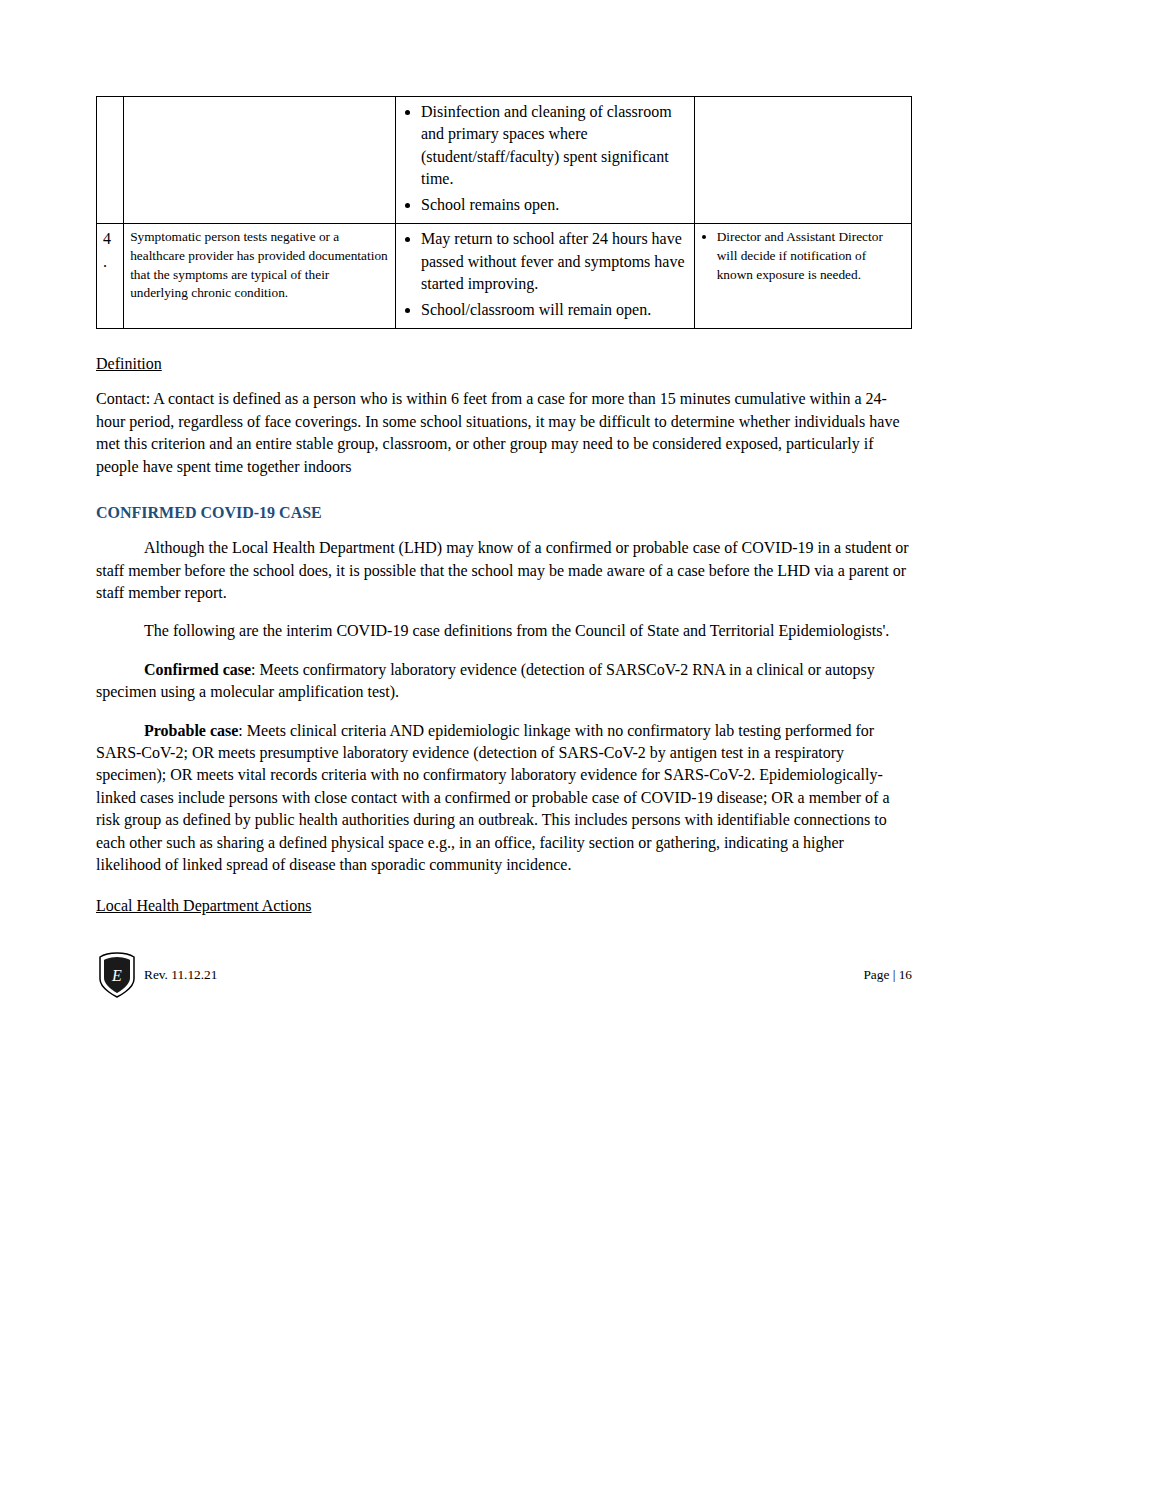| | | Disinfection and cleaning of classroom and primary spaces where (student/staff/faculty) spent significant time. School remains open. | |
| 4 . | Symptomatic person tests negative or a healthcare provider has provided documentation that the symptoms are typical of their underlying chronic condition. | May return to school after 24 hours have passed without fever and symptoms have started improving. School/classroom will remain open. | Director and Assistant Director will decide if notification of known exposure is needed. |
Definition
Contact: A contact is defined as a person who is within 6 feet from a case for more than 15 minutes cumulative within a 24-hour period, regardless of face coverings. In some school situations, it may be difficult to determine whether individuals have met this criterion and an entire stable group, classroom, or other group may need to be considered exposed, particularly if people have spent time together indoors
CONFIRMED COVID-19 CASE
Although the Local Health Department (LHD) may know of a confirmed or probable case of COVID-19 in a student or staff member before the school does, it is possible that the school may be made aware of a case before the LHD via a parent or staff member report.
The following are the interim COVID-19 case definitions from the Council of State and Territorial Epidemiologists'.
Confirmed case: Meets confirmatory laboratory evidence (detection of SARSCoV-2 RNA in a clinical or autopsy specimen using a molecular amplification test).
Probable case: Meets clinical criteria AND epidemiologic linkage with no confirmatory lab testing performed for SARS-CoV-2; OR meets presumptive laboratory evidence (detection of SARS-CoV-2 by antigen test in a respiratory specimen); OR meets vital records criteria with no confirmatory laboratory evidence for SARS-CoV-2. Epidemiologically-linked cases include persons with close contact with a confirmed or probable case of COVID-19 disease; OR a member of a risk group as defined by public health authorities during an outbreak. This includes persons with identifiable connections to each other such as sharing a defined physical space e.g., in an office, facility section or gathering, indicating a higher likelihood of linked spread of disease than sporadic community incidence.
Local Health Department Actions
E Rev. 11.12.21
Page | 16